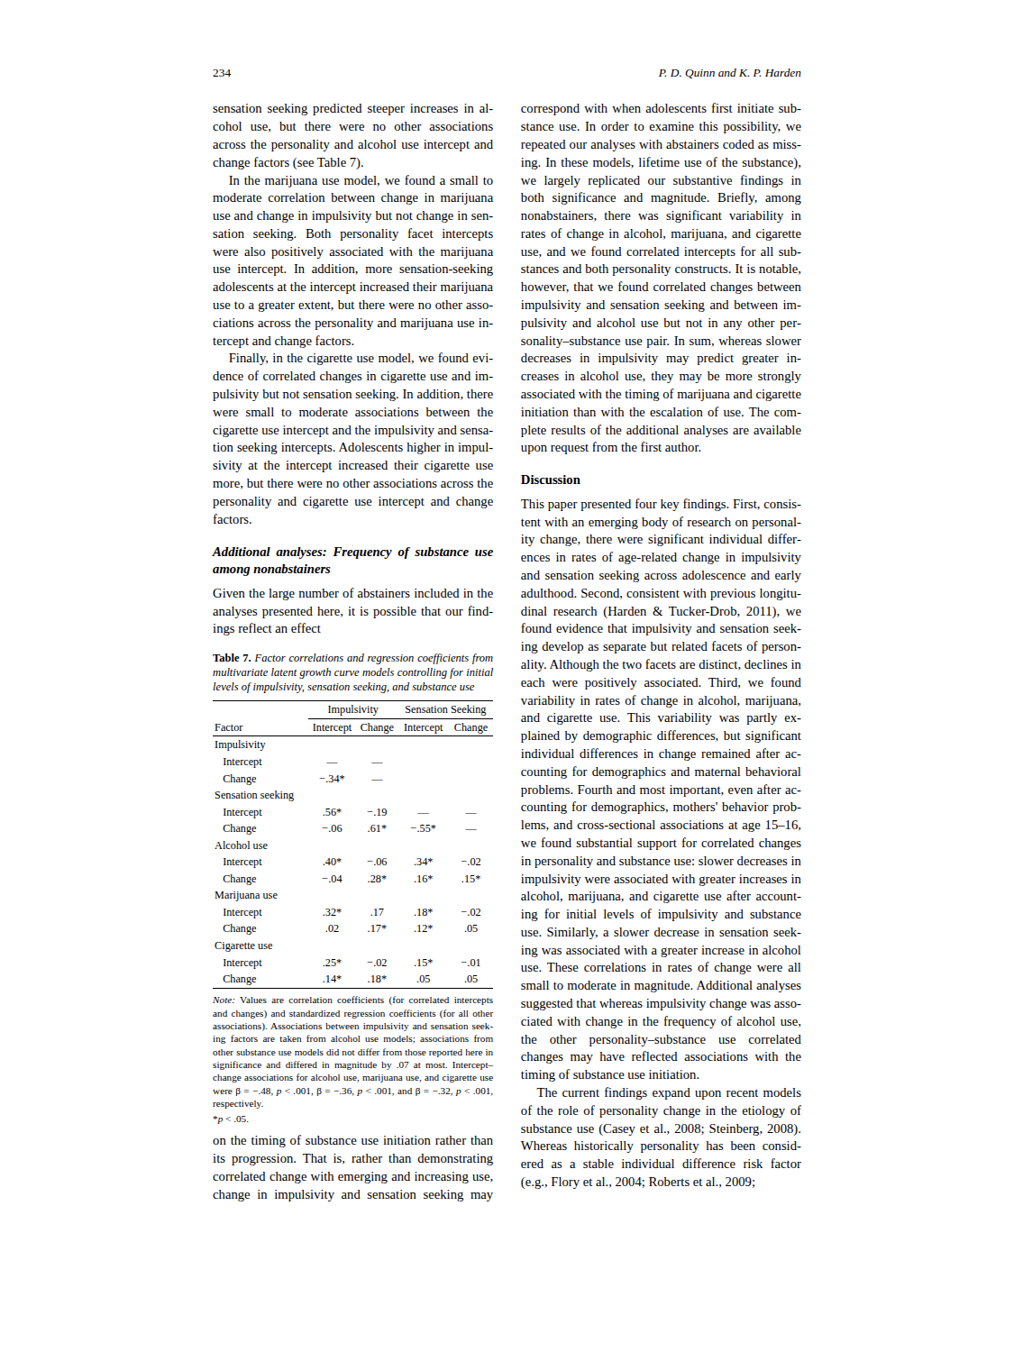234 P. D. Quinn and K. P. Harden
sensation seeking predicted steeper increases in alcohol use, but there were no other associations across the personality and alcohol use intercept and change factors (see Table 7).
In the marijuana use model, we found a small to moderate correlation between change in marijuana use and change in impulsivity but not change in sensation seeking. Both personality facet intercepts were also positively associated with the marijuana use intercept. In addition, more sensation-seeking adolescents at the intercept increased their marijuana use to a greater extent, but there were no other associations across the personality and marijuana use intercept and change factors.
Finally, in the cigarette use model, we found evidence of correlated changes in cigarette use and impulsivity but not sensation seeking. In addition, there were small to moderate associations between the cigarette use intercept and the impulsivity and sensation seeking intercepts. Adolescents higher in impulsivity at the intercept increased their cigarette use more, but there were no other associations across the personality and cigarette use intercept and change factors.
Additional analyses: Frequency of substance use among nonabstainers
Given the large number of abstainers included in the analyses presented here, it is possible that our findings reflect an effect
Table 7. Factor correlations and regression coefficients from multivariate latent growth curve models controlling for initial levels of impulsivity, sensation seeking, and substance use
| | Impulsivity | Sensation Seeking |
| --- | --- | --- |
| Factor | Intercept | Change | Intercept | Change |
| Impulsivity | | | | |
| Intercept | — | — | | |
| Change | −.34* | — | | |
| Sensation seeking | | | | |
| Intercept | .56* | −.19 | — | — |
| Change | −.06 | .61* | −.55* | — |
| Alcohol use | | | | |
| Intercept | .40* | −.06 | .34* | −.02 |
| Change | −.04 | .28* | .16* | .15* |
| Marijuana use | | | | |
| Intercept | .32* | .17 | .18* | −.02 |
| Change | .02 | .17* | .12* | .05 |
| Cigarette use | | | | |
| Intercept | .25* | −.02 | .15* | −.01 |
| Change | .14* | .18* | .05 | .05 |
Note: Values are correlation coefficients (for correlated intercepts and changes) and standardized regression coefficients (for all other associations). Associations between impulsivity and sensation seeking factors are taken from alcohol use models; associations from other substance use models did not differ from those reported here in significance and differed in magnitude by .07 at most. Intercept–change associations for alcohol use, marijuana use, and cigarette use were β = −.48, p < .001, β = −.36, p < .001, and β = −.32, p < .001, respectively.
*p < .05.
on the timing of substance use initiation rather than its progression. That is, rather than demonstrating correlated change with emerging and increasing use, change in impulsivity and sensation seeking may correspond with when adolescents first initiate substance use. In order to examine this possibility, we repeated our analyses with abstainers coded as missing. In these models, lifetime use of the substance), we largely replicated our substantive findings in both significance and magnitude. Briefly, among nonabstainers, there was significant variability in rates of change in alcohol, marijuana, and cigarette use, and we found correlated intercepts for all substances and both personality constructs. It is notable, however, that we found correlated changes between impulsivity and sensation seeking and between impulsivity and alcohol use but not in any other personality–substance use pair. In sum, whereas slower decreases in impulsivity may predict greater increases in alcohol use, they may be more strongly associated with the timing of marijuana and cigarette initiation than with the escalation of use. The complete results of the additional analyses are available upon request from the first author.
Discussion
This paper presented four key findings. First, consistent with an emerging body of research on personality change, there were significant individual differences in rates of age-related change in impulsivity and sensation seeking across adolescence and early adulthood. Second, consistent with previous longitudinal research (Harden & Tucker-Drob, 2011), we found evidence that impulsivity and sensation seeking develop as separate but related facets of personality. Although the two facets are distinct, declines in each were positively associated. Third, we found variability in rates of change in alcohol, marijuana, and cigarette use. This variability was partly explained by demographic differences, but significant individual differences in change remained after accounting for demographics and maternal behavioral problems. Fourth and most important, even after accounting for demographics, mothers' behavior problems, and cross-sectional associations at age 15–16, we found substantial support for correlated changes in personality and substance use: slower decreases in impulsivity were associated with greater increases in alcohol, marijuana, and cigarette use after accounting for initial levels of impulsivity and substance use. Similarly, a slower decrease in sensation seeking was associated with a greater increase in alcohol use. These correlations in rates of change were all small to moderate in magnitude. Additional analyses suggested that whereas impulsivity change was associated with change in the frequency of alcohol use, the other personality–substance use correlated changes may have reflected associations with the timing of substance use initiation.
The current findings expand upon recent models of the role of personality change in the etiology of substance use (Casey et al., 2008; Steinberg, 2008). Whereas historically personality has been considered as a stable individual difference risk factor (e.g., Flory et al., 2004; Roberts et al., 2009;